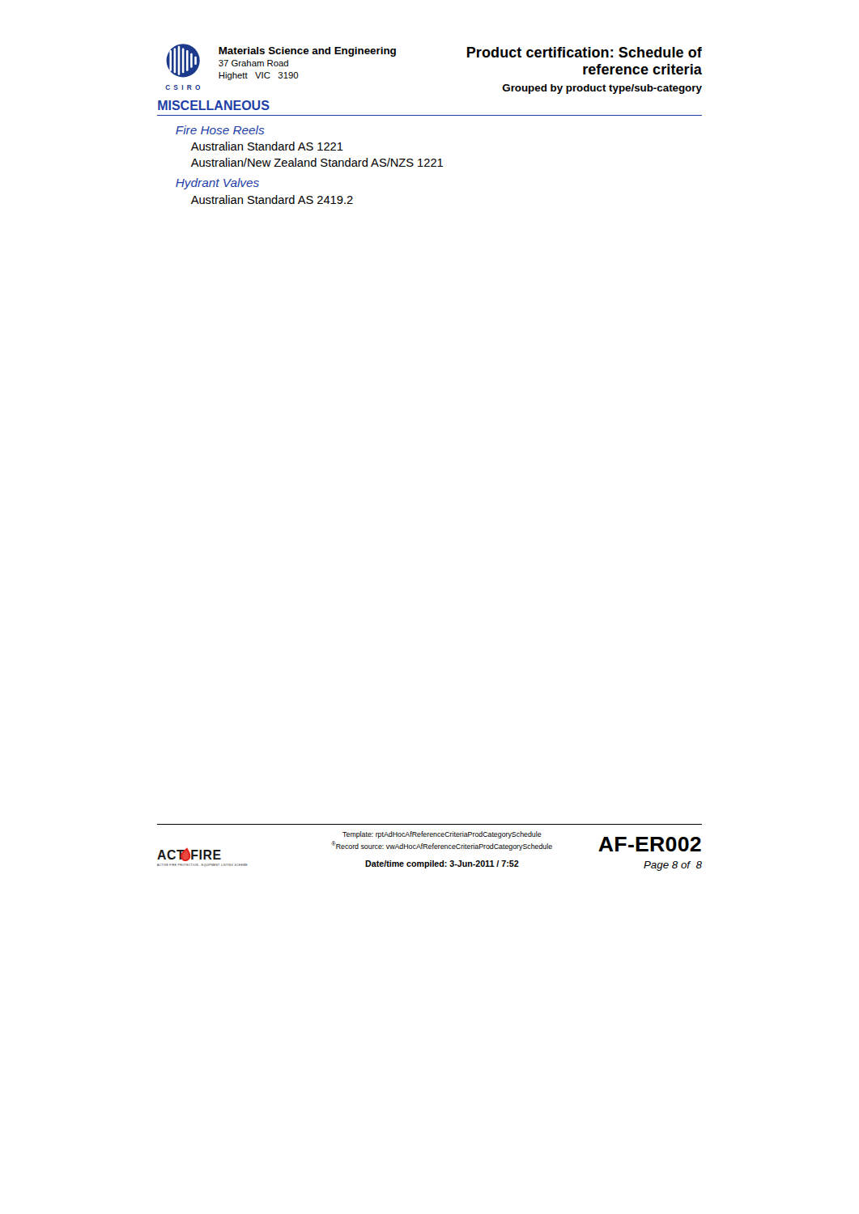C S I R O
Materials Science and Engineering
37 Graham Road
Highett VIC 3190
Product certification: Schedule of reference criteria
Grouped by product type/sub-category
MISCELLANEOUS
Fire Hose Reels
Australian Standard AS 1221
Australian/New Zealand Standard AS/NZS 1221
Hydrant Valves
Australian Standard AS 2419.2
ACTI FIRE ACTIVE FIRE PROTECTION - EQUIPMENT LISTING SCHEME
Template: rptAdHocAfReferenceCriteriaProdCategorySchedule
®Record source: vwAdHocAfReferenceCriteriaProdCategorySchedule
Date/time compiled: 3-Jun-2011 / 7:52
AF-ER002
Page 8 of 8